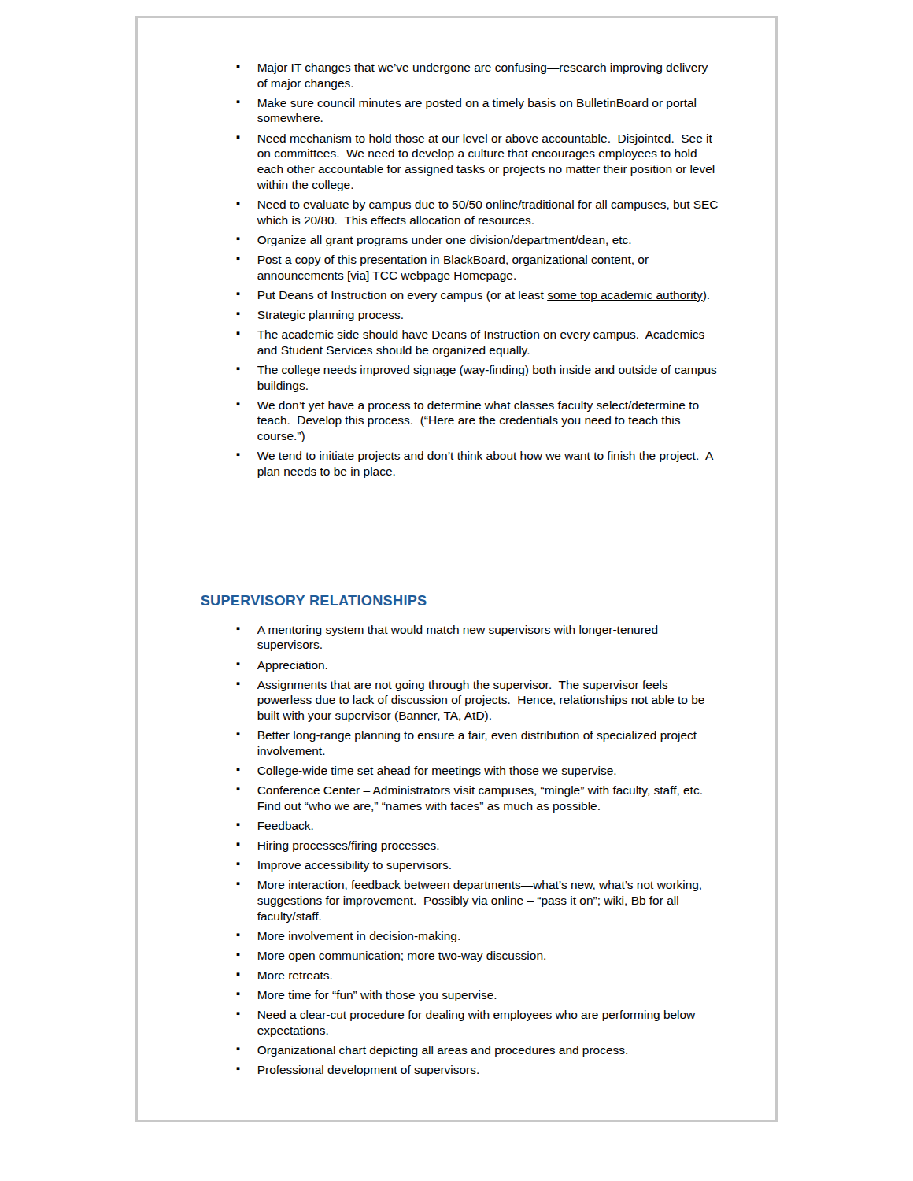Major IT changes that we’ve undergone are confusing—research improving delivery of major changes.
Make sure council minutes are posted on a timely basis on BulletinBoard or portal somewhere.
Need mechanism to hold those at our level or above accountable. Disjointed. See it on committees. We need to develop a culture that encourages employees to hold each other accountable for assigned tasks or projects no matter their position or level within the college.
Need to evaluate by campus due to 50/50 online/traditional for all campuses, but SEC which is 20/80. This effects allocation of resources.
Organize all grant programs under one division/department/dean, etc.
Post a copy of this presentation in BlackBoard, organizational content, or announcements [via] TCC webpage Homepage.
Put Deans of Instruction on every campus (or at least some top academic authority).
Strategic planning process.
The academic side should have Deans of Instruction on every campus. Academics and Student Services should be organized equally.
The college needs improved signage (way-finding) both inside and outside of campus buildings.
We don’t yet have a process to determine what classes faculty select/determine to teach. Develop this process. (“Here are the credentials you need to teach this course.”)
We tend to initiate projects and don’t think about how we want to finish the project. A plan needs to be in place.
SUPERVISORY RELATIONSHIPS
A mentoring system that would match new supervisors with longer-tenured supervisors.
Appreciation.
Assignments that are not going through the supervisor. The supervisor feels powerless due to lack of discussion of projects. Hence, relationships not able to be built with your supervisor (Banner, TA, AtD).
Better long-range planning to ensure a fair, even distribution of specialized project involvement.
College-wide time set ahead for meetings with those we supervise.
Conference Center – Administrators visit campuses, “mingle” with faculty, staff, etc. Find out “who we are,” “names with faces” as much as possible.
Feedback.
Hiring processes/firing processes.
Improve accessibility to supervisors.
More interaction, feedback between departments—what’s new, what’s not working, suggestions for improvement. Possibly via online – “pass it on”; wiki, Bb for all faculty/staff.
More involvement in decision-making.
More open communication; more two-way discussion.
More retreats.
More time for “fun” with those you supervise.
Need a clear-cut procedure for dealing with employees who are performing below expectations.
Organizational chart depicting all areas and procedures and process.
Professional development of supervisors.